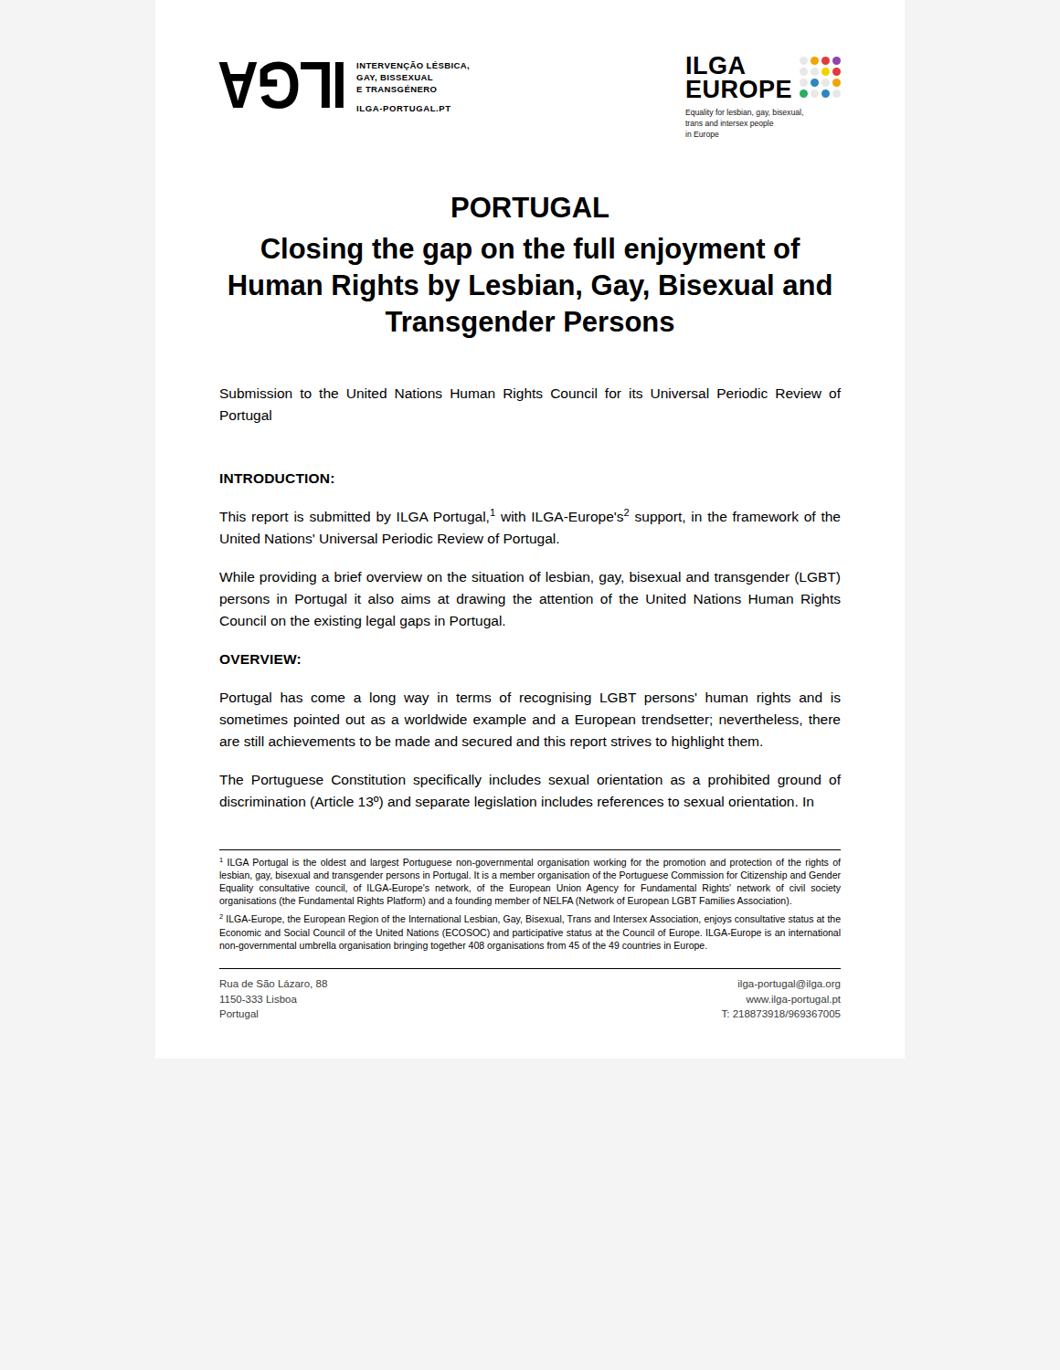ILGA
Intervenção Lésbica,
Gay, Bissexual
e Transgénero ILGA-PORTUGAL.PT
ILGA EUROPE
Equality for lesbian, gay, bisexual,
trans and intersex people
in Europe
PORTUGAL Closing the gap on the full enjoyment of Human Rights by Lesbian, Gay, Bisexual and Transgender Persons
Submission to the United Nations Human Rights Council for its Universal Periodic Review of Portugal
INTRODUCTION:
This report is submitted by ILGA Portugal,1 with ILGA-Europe's2 support, in the framework of the United Nations' Universal Periodic Review of Portugal.
While providing a brief overview on the situation of lesbian, gay, bisexual and transgender (LGBT) persons in Portugal it also aims at drawing the attention of the United Nations Human Rights Council on the existing legal gaps in Portugal.
OVERVIEW:
Portugal has come a long way in terms of recognising LGBT persons' human rights and is sometimes pointed out as a worldwide example and a European trendsetter; nevertheless, there are still achievements to be made and secured and this report strives to highlight them.
The Portuguese Constitution specifically includes sexual orientation as a prohibited ground of discrimination (Article 13º) and separate legislation includes references to sexual orientation. In
1 ILGA Portugal is the oldest and largest Portuguese non-governmental organisation working for the promotion and protection of the rights of lesbian, gay, bisexual and transgender persons in Portugal. It is a member organisation of the Portuguese Commission for Citizenship and Gender Equality consultative council, of ILGA-Europe's network, of the European Union Agency for Fundamental Rights' network of civil society organisations (the Fundamental Rights Platform) and a founding member of NELFA (Network of European LGBT Families Association).
2 ILGA-Europe, the European Region of the International Lesbian, Gay, Bisexual, Trans and Intersex Association, enjoys consultative status at the Economic and Social Council of the United Nations (ECOSOC) and participative status at the Council of Europe. ILGA-Europe is an international non-governmental umbrella organisation bringing together 408 organisations from 45 of the 49 countries in Europe.
Rua de São Lázaro, 88
1150-333 Lisboa
Portugal
ilga-portugal@ilga.org
www.ilga-portugal.pt
T: 218873918/969367005